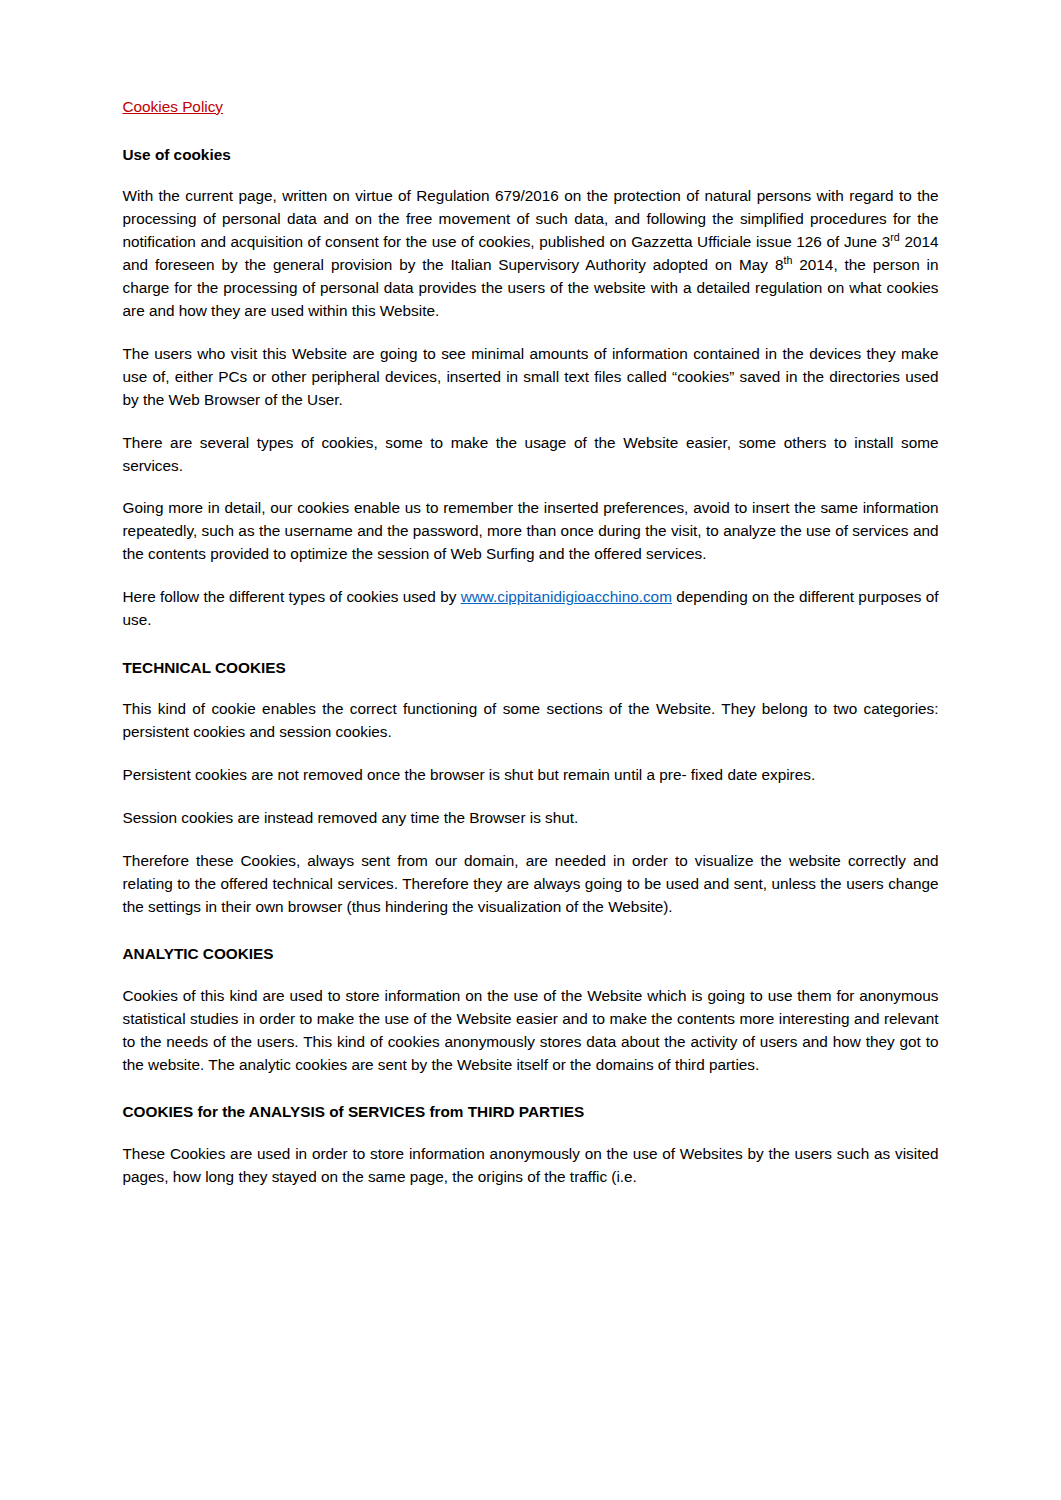Cookies Policy
Use of cookies
With the current page, written on virtue of Regulation 679/2016 on the protection of natural persons with regard to the processing of personal data and on the free movement of such data, and following the simplified procedures for the notification and acquisition of consent for the use of cookies, published on Gazzetta Ufficiale issue 126 of June 3rd 2014 and foreseen by the general provision by the Italian Supervisory Authority adopted on May 8th 2014, the person in charge for the processing of personal data provides the users of the website with a detailed regulation on what cookies are and how they are used within this Website.
The users who visit this Website are going to see minimal amounts of information contained in the devices they make use of, either PCs or other peripheral devices, inserted in small text files called “cookies” saved in the directories used by the Web Browser of the User.
There are several types of cookies, some to make the usage of the Website easier, some others to install some services.
Going more in detail, our cookies enable us to remember the inserted preferences, avoid to insert the same information repeatedly, such as the username and the password, more than once during the visit, to analyze the use of services and the contents provided to optimize the session of Web Surfing and the offered services.
Here follow the different types of cookies used by www.cippitanidigioacchino.com depending on the different purposes of use.
TECHNICAL COOKIES
This kind of cookie enables the correct functioning of some sections of the Website. They belong to two categories: persistent cookies and session cookies.
Persistent cookies are not removed once the browser is shut but remain until a pre- fixed date expires.
Session cookies are instead removed any time the Browser is shut.
Therefore these Cookies, always sent from our domain, are needed in order to visualize the website correctly and relating to the offered technical services. Therefore they are always going to be used and sent, unless the users change the settings in their own browser (thus hindering the visualization of the Website).
ANALYTIC COOKIES
Cookies of this kind are used to store information on the use of the Website which is going to use them for anonymous statistical studies in order to make the use of the Website easier and to make the contents more interesting and relevant to the needs of the users. This kind of cookies anonymously stores data about the activity of users and how they got to the website. The analytic cookies are sent by the Website itself or the domains of third parties.
COOKIES for the ANALYSIS of SERVICES from THIRD PARTIES
These Cookies are used in order to store information anonymously on the use of Websites by the users such as visited pages, how long they stayed on the same page, the origins of the traffic (i.e.